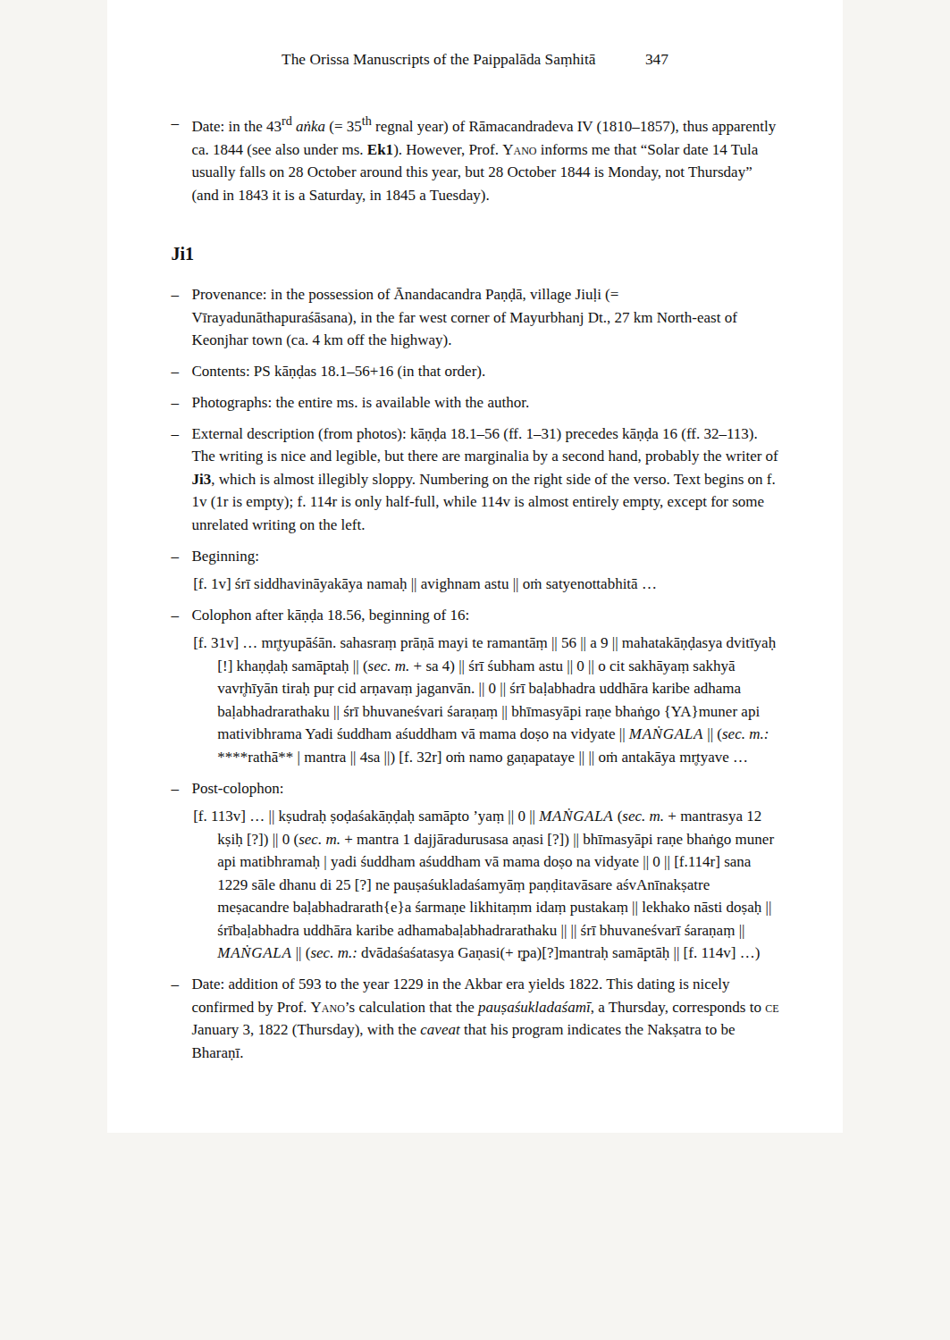The Orissa Manuscripts of the Paippalāda Saṃhitā 347
Date: in the 43rd aṅka (= 35th regnal year) of Rāmacandradeva IV (1810–1857), thus apparently ca. 1844 (see also under ms. Ek1). However, Prof. Yano informs me that “Solar date 14 Tula usually falls on 28 October around this year, but 28 October 1844 is Monday, not Thursday” (and in 1843 it is a Saturday, in 1845 a Tuesday).
Ji1
Provenance: in the possession of Ānandacandra Paṇḍā, village Jiuḷi (= Vīrayadunāthapuraśāsana), in the far west corner of Mayurbhanj Dt., 27 km North-east of Keonjhar town (ca. 4 km off the highway).
Contents: PS kāṇḍas 18.1–56+16 (in that order).
Photographs: the entire ms. is available with the author.
External description (from photos): kāṇḍa 18.1–56 (ff. 1–31) precedes kāṇḍa 16 (ff. 32–113). The writing is nice and legible, but there are marginalia by a second hand, probably the writer of Ji3, which is almost illegibly sloppy. Numbering on the right side of the verso. Text begins on f. 1v (1r is empty); f. 114r is only half-full, while 114v is almost entirely empty, except for some unrelated writing on the left.
Beginning:
[f. 1v] śrī siddhavināyakāya namaḥ || avighnam astu || oṁ satyenottabhitā …
Colophon after kāṇḍa 18.56, beginning of 16:
[f. 31v] … mr̥tyupāśān. sahasraṃ prāṇā mayi te ramantāṃ || 56 || a 9 || mahatakāṇḍasya dvitīyaḥ [!] khaṇḍaḥ samāptaḥ || (sec. m. + sa 4) || śrī śubham astu || 0 || o cit sakhāyaṃ sakhyā vavr̥hīyān tiraḥ puṛ cid arṇavaṃ jaganvān. || 0 || śrī baḷabhadra uddhāra karibe adhama baḷabhadrarathaku || śrī bhuvaneśvari śaraṇaṃ || bhīmasyāpi raṇe bhaṅgo {YA}muner api mativibhrama Yadi śuddham aśuddham vā mama doṣo na vidyate || MAṄGALA || (sec. m.: ****rathā** | mantra || 4sa ||) [f. 32r] oṁ namo gaṇapataye || || oṁ antakāya mr̥tyave …
Post-colophon:
[f. 113v] … || kṣudraḥ ṣoḍaśakāṇḍaḥ samāpto ’yaṃ || 0 || MAṄGALA (sec. m. + mantrasya 12 kṣiḥ [?]) || 0 (sec. m. + mantra 1 dajjāradurusasa aṇasi [?]) || bhīmasyāpi raṇe bhaṅgo muner api matibhramaḥ | yadi śuddham aśuddham vā mama doṣo na vidyate || 0 || [f.114r] sana 1229 sāle dhanu di 25 [?] ne pauṣaśukladaśamyāṃ paṇḍitavāsare aśvAnīnakṣatre meṣacandre baḷabhadrarath{e}a śarmaṇe likhitaṃm idaṃ pustakaṃ || lekhako nāsti doṣaḥ || śrībaḷabhadra uddhāra karibe adhamabaḷabhadrarathaku || || śrī bhuvaneśvarī śaraṇaṃ || MAṄGALA || (sec. m.: dvādaśaśatasya Gaṇasi(+ r̥pa)[?]mantraḥ samāptāḥ || [f. 114v] …)
Date: addition of 593 to the year 1229 in the Akbar era yields 1822. This dating is nicely confirmed by Prof. Yano’s calculation that the pauṣaśukladaśamī, a Thursday, corresponds to ce January 3, 1822 (Thursday), with the caveat that his program indicates the Nakṣatra to be Bharaṇī.